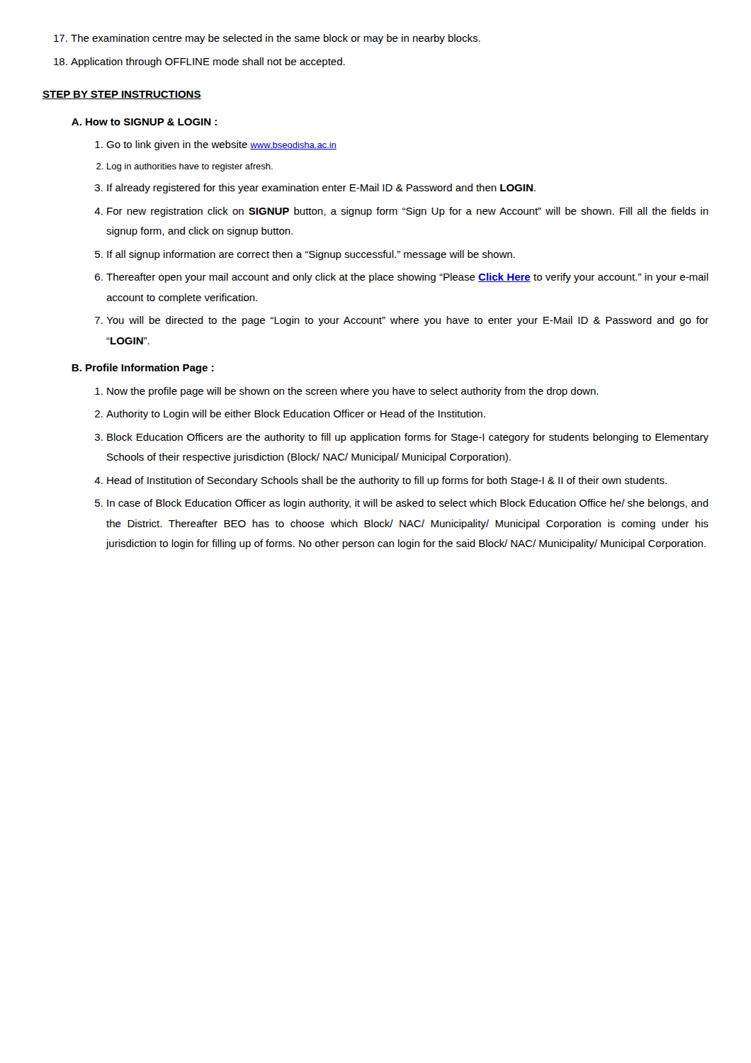The examination centre may be selected in the same block or may be in nearby blocks.
Application through OFFLINE mode shall not be accepted.
STEP BY STEP INSTRUCTIONS
How to SIGNUP & LOGIN :
Go to link given in the website www.bseodisha.ac.in
Log in authorities have to register afresh.
If already registered for this year examination enter E-Mail ID & Password and then LOGIN.
For new registration click on SIGNUP button, a signup form “Sign Up for a new Account” will be shown. Fill all the fields in signup form, and click on signup button.
If all signup information are correct then a “Signup successful.” message will be shown.
Thereafter open your mail account and only click at the place showing “Please Click Here to verify your account.” in your e-mail account to complete verification.
You will be directed to the page “Login to your Account” where you have to enter your E-Mail ID & Password and go for “LOGIN”.
Profile Information Page :
Now the profile page will be shown on the screen where you have to select authority from the drop down.
Authority to Login will be either Block Education Officer or Head of the Institution.
Block Education Officers are the authority to fill up application forms for Stage-I category for students belonging to Elementary Schools of their respective jurisdiction (Block/ NAC/ Municipal/ Municipal Corporation).
Head of Institution of Secondary Schools shall be the authority to fill up forms for both Stage-I & II of their own students.
In case of Block Education Officer as login authority, it will be asked to select which Block Education Office he/ she belongs, and the District. Thereafter BEO has to choose which Block/ NAC/ Municipality/ Municipal Corporation is coming under his jurisdiction to login for filling up of forms. No other person can login for the said Block/ NAC/ Municipality/ Municipal Corporation.